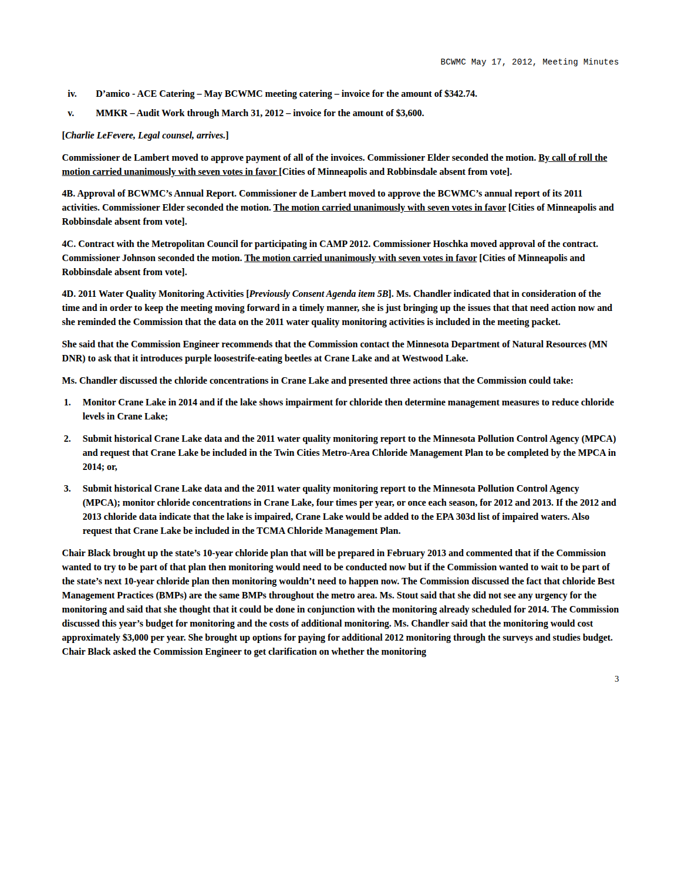BCWMC May 17, 2012, Meeting Minutes
iv. D’amico - ACE Catering – May BCWMC meeting catering – invoice for the amount of $342.74.
v. MMKR – Audit Work through March 31, 2012 – invoice for the amount of $3,600.
[Charlie LeFevere, Legal counsel, arrives.]
Commissioner de Lambert moved to approve payment of all of the invoices. Commissioner Elder seconded the motion. By call of roll the motion carried unanimously with seven votes in favor [Cities of Minneapolis and Robbinsdale absent from vote].
4B. Approval of BCWMC’s Annual Report. Commissioner de Lambert moved to approve the BCWMC’s annual report of its 2011 activities. Commissioner Elder seconded the motion. The motion carried unanimously with seven votes in favor [Cities of Minneapolis and Robbinsdale absent from vote].
4C. Contract with the Metropolitan Council for participating in CAMP 2012. Commissioner Hoschka moved approval of the contract. Commissioner Johnson seconded the motion. The motion carried unanimously with seven votes in favor [Cities of Minneapolis and Robbinsdale absent from vote].
4D. 2011 Water Quality Monitoring Activities [Previously Consent Agenda item 5B]. Ms. Chandler indicated that in consideration of the time and in order to keep the meeting moving forward in a timely manner, she is just bringing up the issues that that need action now and she reminded the Commission that the data on the 2011 water quality monitoring activities is included in the meeting packet.
She said that the Commission Engineer recommends that the Commission contact the Minnesota Department of Natural Resources (MN DNR) to ask that it introduces purple loosestrife-eating beetles at Crane Lake and at Westwood Lake.
Ms. Chandler discussed the chloride concentrations in Crane Lake and presented three actions that the Commission could take:
Monitor Crane Lake in 2014 and if the lake shows impairment for chloride then determine management measures to reduce chloride levels in Crane Lake;
Submit historical Crane Lake data and the 2011 water quality monitoring report to the Minnesota Pollution Control Agency (MPCA) and request that Crane Lake be included in the Twin Cities Metro-Area Chloride Management Plan to be completed by the MPCA in 2014; or,
Submit historical Crane Lake data and the 2011 water quality monitoring report to the Minnesota Pollution Control Agency (MPCA); monitor chloride concentrations in Crane Lake, four times per year, or once each season, for 2012 and 2013. If the 2012 and 2013 chloride data indicate that the lake is impaired, Crane Lake would be added to the EPA 303d list of impaired waters. Also request that Crane Lake be included in the TCMA Chloride Management Plan.
Chair Black brought up the state’s 10-year chloride plan that will be prepared in February 2013 and commented that if the Commission wanted to try to be part of that plan then monitoring would need to be conducted now but if the Commission wanted to wait to be part of the state’s next 10-year chloride plan then monitoring wouldn’t need to happen now. The Commission discussed the fact that chloride Best Management Practices (BMPs) are the same BMPs throughout the metro area. Ms. Stout said that she did not see any urgency for the monitoring and said that she thought that it could be done in conjunction with the monitoring already scheduled for 2014. The Commission discussed this year’s budget for monitoring and the costs of additional monitoring. Ms. Chandler said that the monitoring would cost approximately $3,000 per year. She brought up options for paying for additional 2012 monitoring through the surveys and studies budget. Chair Black asked the Commission Engineer to get clarification on whether the monitoring
3